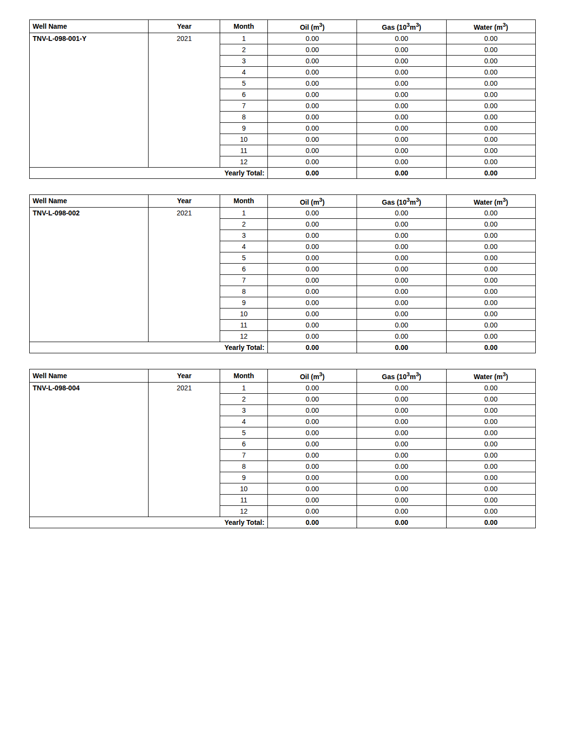| Well Name | Year | Month | Oil (m 3 ) | Gas (10 3 m 3 ) | Water (m 3 ) |
| --- | --- | --- | --- | --- | --- |
| TNV-L-098-001-Y | 2021 | 1 | 0.00 | 0.00 | 0.00 |
| 2 | 0.00 | 0.00 | 0.00 |
| 3 | 0.00 | 0.00 | 0.00 |
| 4 | 0.00 | 0.00 | 0.00 |
| 5 | 0.00 | 0.00 | 0.00 |
| 6 | 0.00 | 0.00 | 0.00 |
| 7 | 0.00 | 0.00 | 0.00 |
| 8 | 0.00 | 0.00 | 0.00 |
| 9 | 0.00 | 0.00 | 0.00 |
| 10 | 0.00 | 0.00 | 0.00 |
| 11 | 0.00 | 0.00 | 0.00 |
| 12 | 0.00 | 0.00 | 0.00 |
| Yearly Total: | 0.00 | 0.00 | 0.00 |
| Well Name | Year | Month | Oil (m 3 ) | Gas (10 3 m 3 ) | Water (m 3 ) |
| --- | --- | --- | --- | --- | --- |
| TNV-L-098-002 | 2021 | 1 | 0.00 | 0.00 | 0.00 |
| 2 | 0.00 | 0.00 | 0.00 |
| 3 | 0.00 | 0.00 | 0.00 |
| 4 | 0.00 | 0.00 | 0.00 |
| 5 | 0.00 | 0.00 | 0.00 |
| 6 | 0.00 | 0.00 | 0.00 |
| 7 | 0.00 | 0.00 | 0.00 |
| 8 | 0.00 | 0.00 | 0.00 |
| 9 | 0.00 | 0.00 | 0.00 |
| 10 | 0.00 | 0.00 | 0.00 |
| 11 | 0.00 | 0.00 | 0.00 |
| 12 | 0.00 | 0.00 | 0.00 |
| Yearly Total: | 0.00 | 0.00 | 0.00 |
| Well Name | Year | Month | Oil (m 3 ) | Gas (10 3 m 3 ) | Water (m 3 ) |
| --- | --- | --- | --- | --- | --- |
| TNV-L-098-004 | 2021 | 1 | 0.00 | 0.00 | 0.00 |
| 2 | 0.00 | 0.00 | 0.00 |
| 3 | 0.00 | 0.00 | 0.00 |
| 4 | 0.00 | 0.00 | 0.00 |
| 5 | 0.00 | 0.00 | 0.00 |
| 6 | 0.00 | 0.00 | 0.00 |
| 7 | 0.00 | 0.00 | 0.00 |
| 8 | 0.00 | 0.00 | 0.00 |
| 9 | 0.00 | 0.00 | 0.00 |
| 10 | 0.00 | 0.00 | 0.00 |
| 11 | 0.00 | 0.00 | 0.00 |
| 12 | 0.00 | 0.00 | 0.00 |
| Yearly Total: | 0.00 | 0.00 | 0.00 |